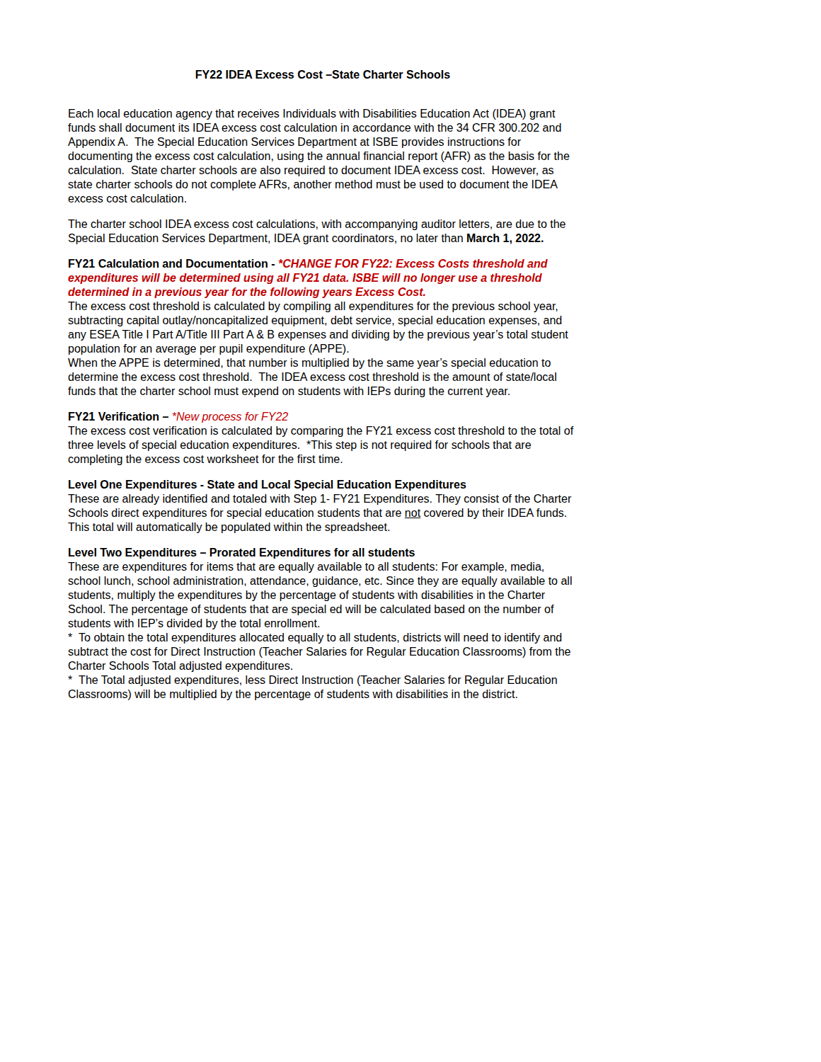FY22 IDEA Excess Cost –State Charter Schools
Each local education agency that receives Individuals with Disabilities Education Act (IDEA) grant funds shall document its IDEA excess cost calculation in accordance with the 34 CFR 300.202 and Appendix A. The Special Education Services Department at ISBE provides instructions for documenting the excess cost calculation, using the annual financial report (AFR) as the basis for the calculation. State charter schools are also required to document IDEA excess cost. However, as state charter schools do not complete AFRs, another method must be used to document the IDEA excess cost calculation.
The charter school IDEA excess cost calculations, with accompanying auditor letters, are due to the Special Education Services Department, IDEA grant coordinators, no later than March 1, 2022.
FY21 Calculation and Documentation - *CHANGE FOR FY22: Excess Costs threshold and expenditures will be determined using all FY21 data. ISBE will no longer use a threshold determined in a previous year for the following years Excess Cost.
The excess cost threshold is calculated by compiling all expenditures for the previous school year, subtracting capital outlay/noncapitalized equipment, debt service, special education expenses, and any ESEA Title I Part A/Title III Part A & B expenses and dividing by the previous year’s total student population for an average per pupil expenditure (APPE).
When the APPE is determined, that number is multiplied by the same year’s special education to determine the excess cost threshold. The IDEA excess cost threshold is the amount of state/local funds that the charter school must expend on students with IEPs during the current year.
FY21 Verification – *New process for FY22
The excess cost verification is calculated by comparing the FY21 excess cost threshold to the total of three levels of special education expenditures. *This step is not required for schools that are completing the excess cost worksheet for the first time.
Level One Expenditures - State and Local Special Education Expenditures
These are already identified and totaled with Step 1- FY21 Expenditures. They consist of the Charter Schools direct expenditures for special education students that are not covered by their IDEA funds. This total will automatically be populated within the spreadsheet.
Level Two Expenditures – Prorated Expenditures for all students
These are expenditures for items that are equally available to all students: For example, media, school lunch, school administration, attendance, guidance, etc. Since they are equally available to all students, multiply the expenditures by the percentage of students with disabilities in the Charter School. The percentage of students that are special ed will be calculated based on the number of students with IEP’s divided by the total enrollment.
* To obtain the total expenditures allocated equally to all students, districts will need to identify and subtract the cost for Direct Instruction (Teacher Salaries for Regular Education Classrooms) from the Charter Schools Total adjusted expenditures.
* The Total adjusted expenditures, less Direct Instruction (Teacher Salaries for Regular Education Classrooms) will be multiplied by the percentage of students with disabilities in the district.